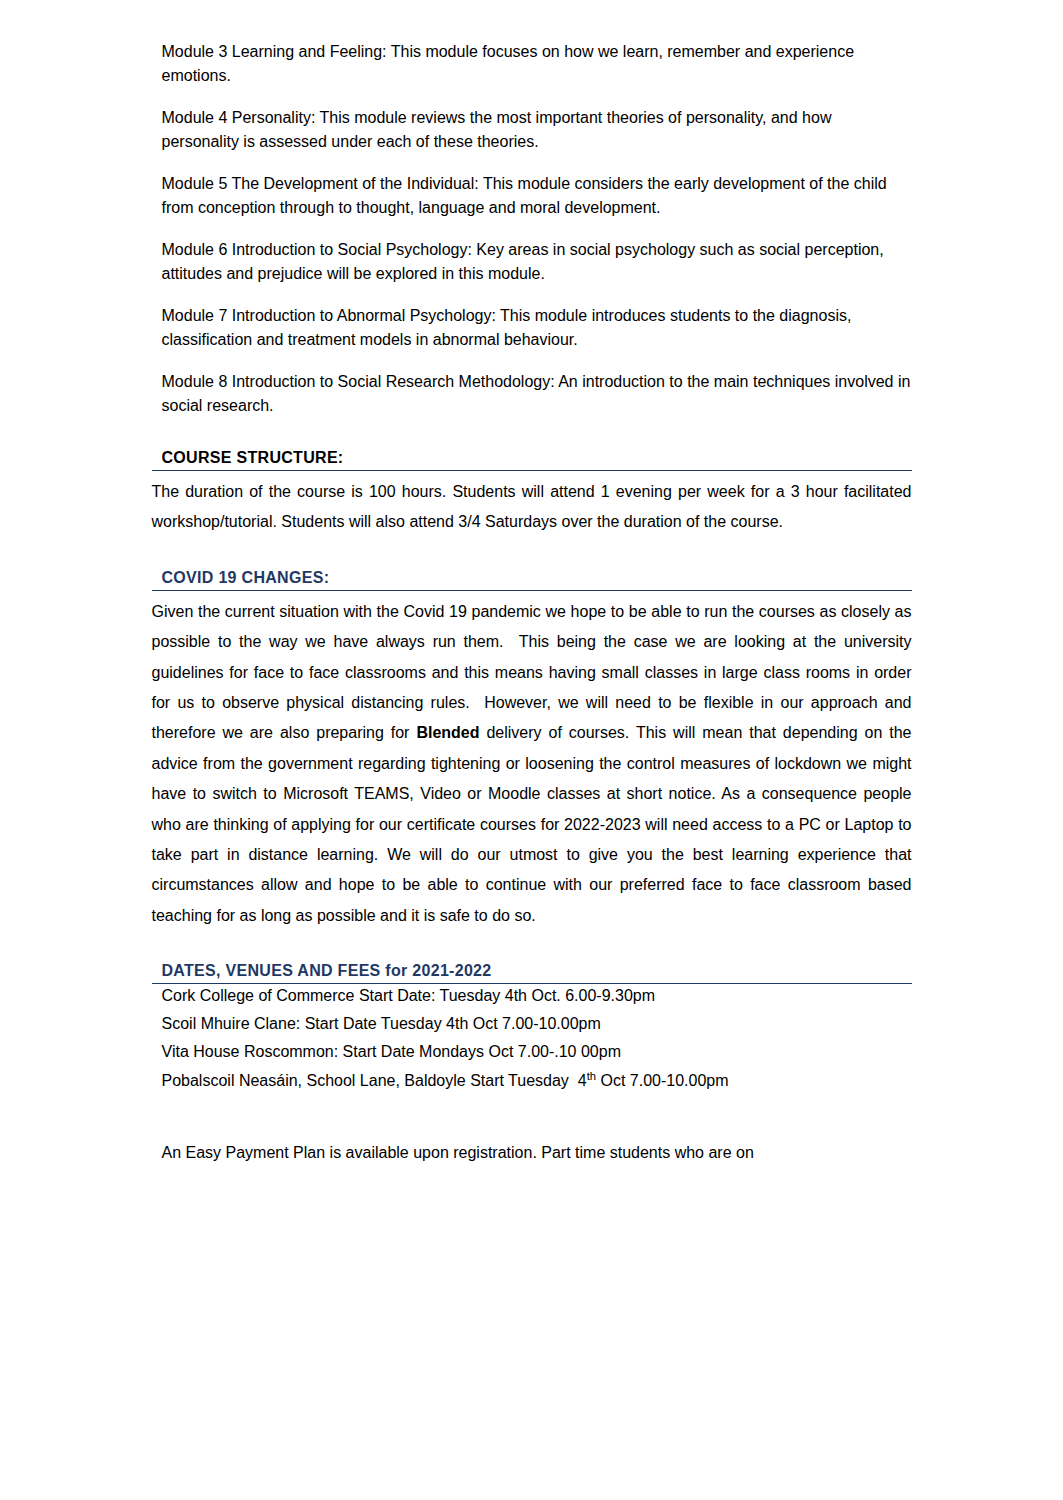Module 3 Learning and Feeling: This module focuses on how we learn, remember and experience emotions.
Module 4 Personality: This module reviews the most important theories of personality, and how personality is assessed under each of these theories.
Module 5 The Development of the Individual: This module considers the early development of the child from conception through to thought, language and moral development.
Module 6 Introduction to Social Psychology: Key areas in social psychology such as social perception, attitudes and prejudice will be explored in this module.
Module 7 Introduction to Abnormal Psychology: This module introduces students to the diagnosis, classification and treatment models in abnormal behaviour.
Module 8 Introduction to Social Research Methodology: An introduction to the main techniques involved in social research.
COURSE STRUCTURE:
The duration of the course is 100 hours. Students will attend 1 evening per week for a 3 hour facilitated workshop/tutorial. Students will also attend 3/4 Saturdays over the duration of the course.
COVID 19 CHANGES:
Given the current situation with the Covid 19 pandemic we hope to be able to run the courses as closely as possible to the way we have always run them. This being the case we are looking at the university guidelines for face to face classrooms and this means having small classes in large class rooms in order for us to observe physical distancing rules. However, we will need to be flexible in our approach and therefore we are also preparing for Blended delivery of courses. This will mean that depending on the advice from the government regarding tightening or loosening the control measures of lockdown we might have to switch to Microsoft TEAMS, Video or Moodle classes at short notice. As a consequence people who are thinking of applying for our certificate courses for 2022-2023 will need access to a PC or Laptop to take part in distance learning. We will do our utmost to give you the best learning experience that circumstances allow and hope to be able to continue with our preferred face to face classroom based teaching for as long as possible and it is safe to do so.
DATES, VENUES AND FEES for 2021-2022
Cork College of Commerce Start Date: Tuesday 4th Oct. 6.00-9.30pm
Scoil Mhuire Clane: Start Date Tuesday 4th Oct 7.00-10.00pm
Vita House Roscommon: Start Date Mondays Oct 7.00-.10 00pm
Pobalscoil Neasáin, School Lane, Baldoyle Start Tuesday 4th Oct 7.00-10.00pm
An Easy Payment Plan is available upon registration. Part time students who are on